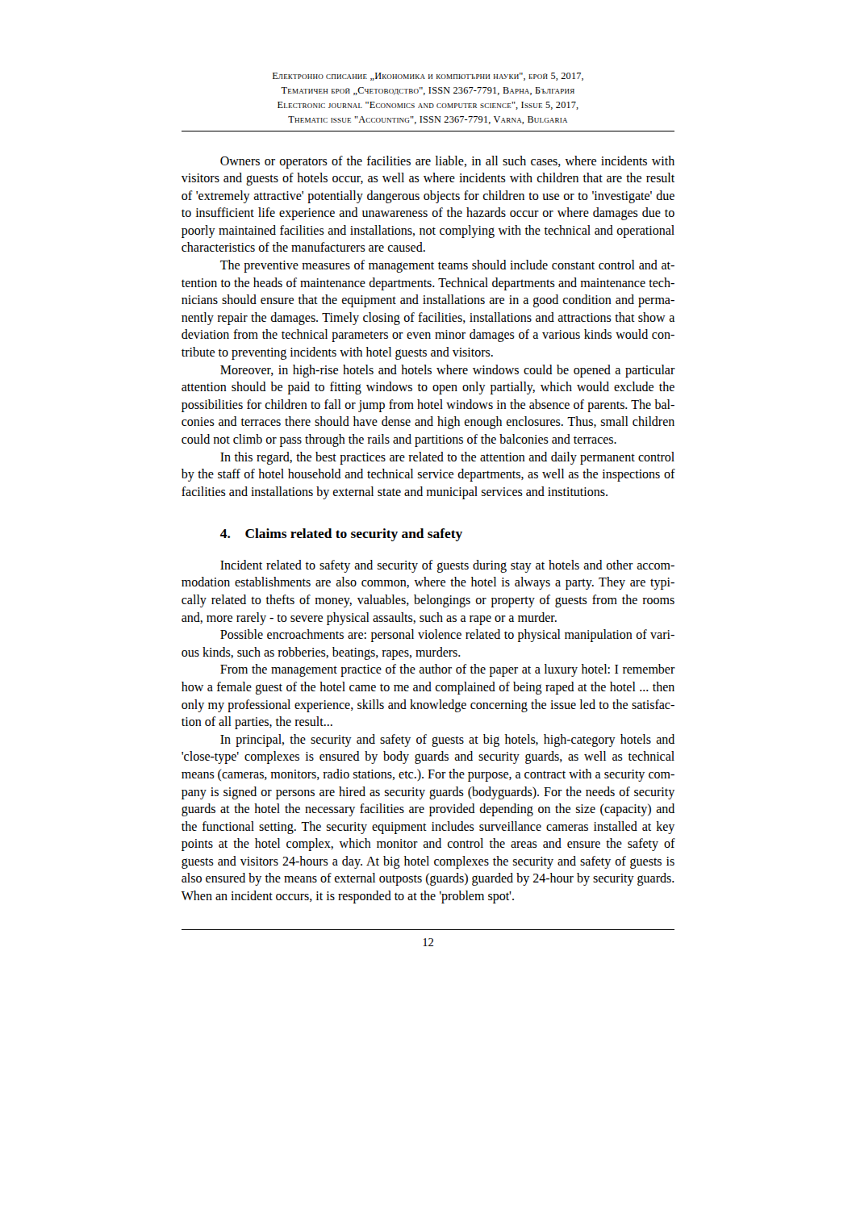Електронно списание „Икономика и компютърни науки", брой 5, 2017,
Тематичен брой „Счетоводство", ISSN 2367-7791, Варна, България
Electronic journal "Economics and computer science", Issue 5, 2017,
Thematic issue "Accounting", ISSN 2367-7791, Varna, Bulgaria
Owners or operators of the facilities are liable, in all such cases, where incidents with visitors and guests of hotels occur, as well as where incidents with children that are the result of 'extremely attractive' potentially dangerous objects for children to use or to 'investigate' due to insufficient life experience and unawareness of the hazards occur or where damages due to poorly maintained facilities and installations, not complying with the technical and operational characteristics of the manufacturers are caused.
The preventive measures of management teams should include constant control and attention to the heads of maintenance departments. Technical departments and maintenance technicians should ensure that the equipment and installations are in a good condition and permanently repair the damages. Timely closing of facilities, installations and attractions that show a deviation from the technical parameters or even minor damages of a various kinds would contribute to preventing incidents with hotel guests and visitors.
Moreover, in high-rise hotels and hotels where windows could be opened a particular attention should be paid to fitting windows to open only partially, which would exclude the possibilities for children to fall or jump from hotel windows in the absence of parents. The balconies and terraces there should have dense and high enough enclosures. Thus, small children could not climb or pass through the rails and partitions of the balconies and terraces.
In this regard, the best practices are related to the attention and daily permanent control by the staff of hotel household and technical service departments, as well as the inspections of facilities and installations by external state and municipal services and institutions.
4. Claims related to security and safety
Incident related to safety and security of guests during stay at hotels and other accommodation establishments are also common, where the hotel is always a party. They are typically related to thefts of money, valuables, belongings or property of guests from the rooms and, more rarely - to severe physical assaults, such as a rape or a murder.
Possible encroachments are: personal violence related to physical manipulation of various kinds, such as robberies, beatings, rapes, murders.
From the management practice of the author of the paper at a luxury hotel: I remember how a female guest of the hotel came to me and complained of being raped at the hotel ... then only my professional experience, skills and knowledge concerning the issue led to the satisfaction of all parties, the result...
In principal, the security and safety of guests at big hotels, high-category hotels and 'close-type' complexes is ensured by body guards and security guards, as well as technical means (cameras, monitors, radio stations, etc.). For the purpose, a contract with a security company is signed or persons are hired as security guards (bodyguards). For the needs of security guards at the hotel the necessary facilities are provided depending on the size (capacity) and the functional setting. The security equipment includes surveillance cameras installed at key points at the hotel complex, which monitor and control the areas and ensure the safety of guests and visitors 24-hours a day. At big hotel complexes the security and safety of guests is also ensured by the means of external outposts (guards) guarded by 24-hour by security guards. When an incident occurs, it is responded to at the 'problem spot'.
12